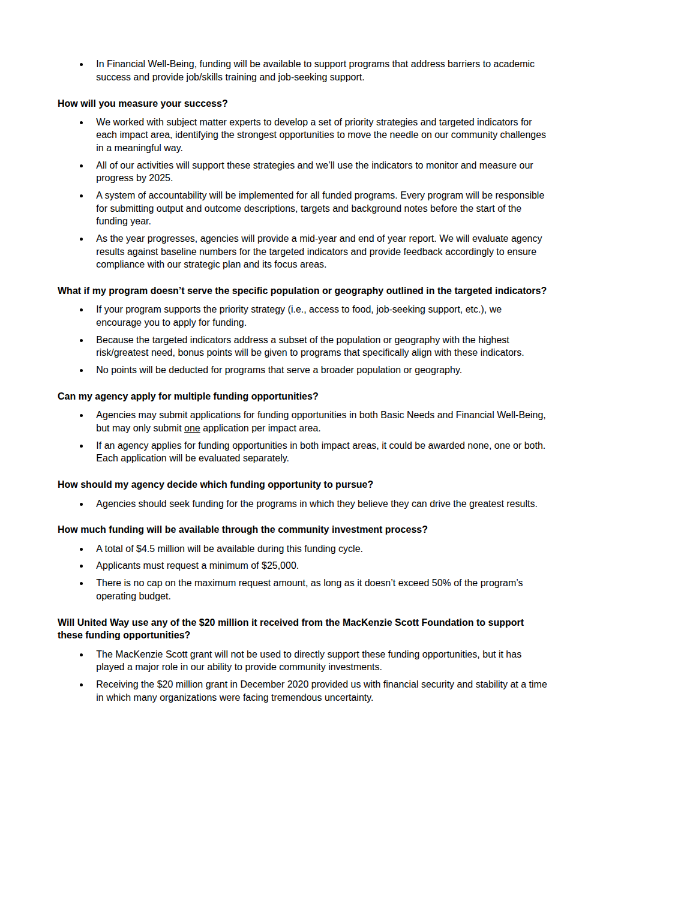In Financial Well-Being, funding will be available to support programs that address barriers to academic success and provide job/skills training and job-seeking support.
How will you measure your success?
We worked with subject matter experts to develop a set of priority strategies and targeted indicators for each impact area, identifying the strongest opportunities to move the needle on our community challenges in a meaningful way.
All of our activities will support these strategies and we’ll use the indicators to monitor and measure our progress by 2025.
A system of accountability will be implemented for all funded programs. Every program will be responsible for submitting output and outcome descriptions, targets and background notes before the start of the funding year.
As the year progresses, agencies will provide a mid-year and end of year report. We will evaluate agency results against baseline numbers for the targeted indicators and provide feedback accordingly to ensure compliance with our strategic plan and its focus areas.
What if my program doesn’t serve the specific population or geography outlined in the targeted indicators?
If your program supports the priority strategy (i.e., access to food, job-seeking support, etc.), we encourage you to apply for funding.
Because the targeted indicators address a subset of the population or geography with the highest risk/greatest need, bonus points will be given to programs that specifically align with these indicators.
No points will be deducted for programs that serve a broader population or geography.
Can my agency apply for multiple funding opportunities?
Agencies may submit applications for funding opportunities in both Basic Needs and Financial Well-Being, but may only submit one application per impact area.
If an agency applies for funding opportunities in both impact areas, it could be awarded none, one or both. Each application will be evaluated separately.
How should my agency decide which funding opportunity to pursue?
Agencies should seek funding for the programs in which they believe they can drive the greatest results.
How much funding will be available through the community investment process?
A total of $4.5 million will be available during this funding cycle.
Applicants must request a minimum of $25,000.
There is no cap on the maximum request amount, as long as it doesn’t exceed 50% of the program’s operating budget.
Will United Way use any of the $20 million it received from the MacKenzie Scott Foundation to support these funding opportunities?
The MacKenzie Scott grant will not be used to directly support these funding opportunities, but it has played a major role in our ability to provide community investments.
Receiving the $20 million grant in December 2020 provided us with financial security and stability at a time in which many organizations were facing tremendous uncertainty.